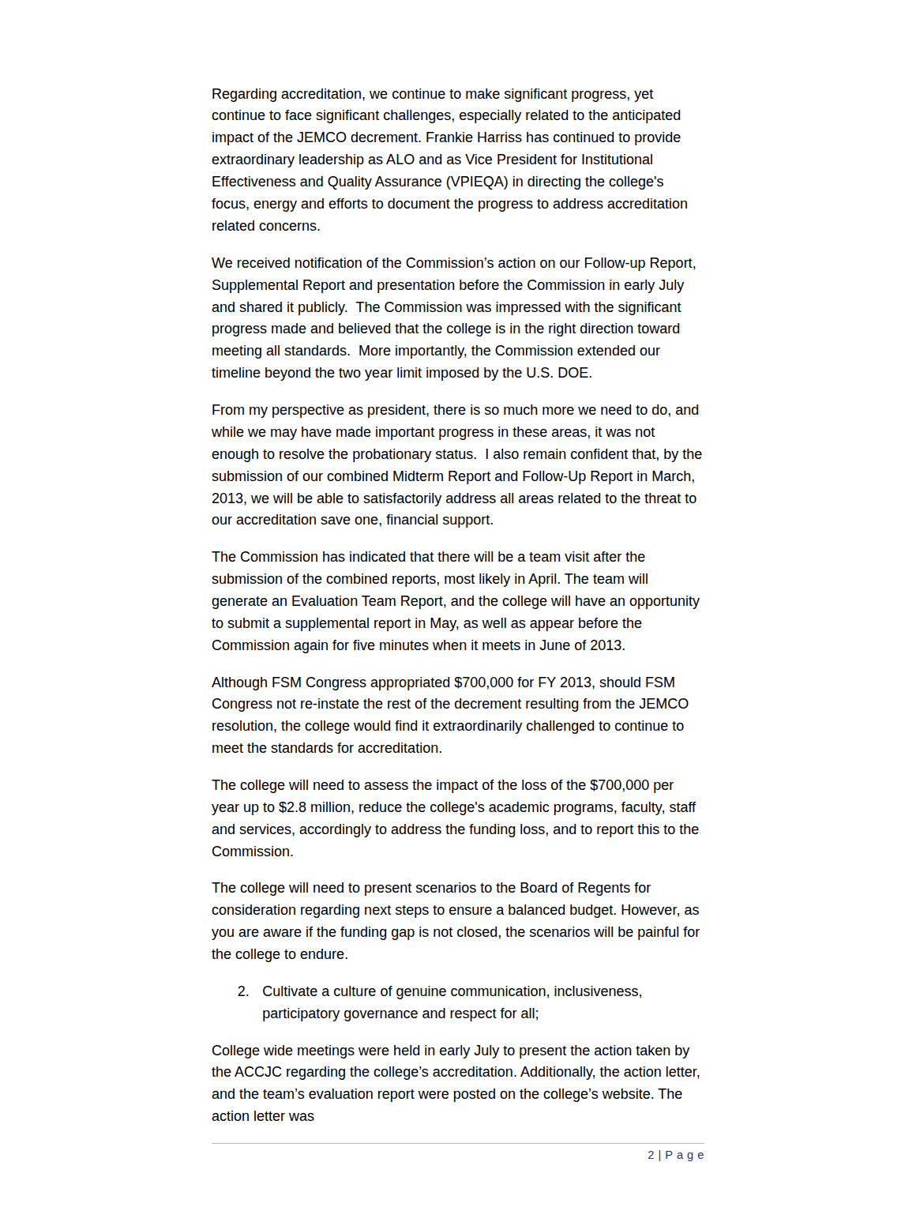Regarding accreditation, we continue to make significant progress, yet continue to face significant challenges, especially related to the anticipated impact of the JEMCO decrement. Frankie Harriss has continued to provide extraordinary leadership as ALO and as Vice President for Institutional Effectiveness and Quality Assurance (VPIEQA) in directing the college's focus, energy and efforts to document the progress to address accreditation related concerns.
We received notification of the Commission’s action on our Follow-up Report, Supplemental Report and presentation before the Commission in early July and shared it publicly. The Commission was impressed with the significant progress made and believed that the college is in the right direction toward meeting all standards. More importantly, the Commission extended our timeline beyond the two year limit imposed by the U.S. DOE.
From my perspective as president, there is so much more we need to do, and while we may have made important progress in these areas, it was not enough to resolve the probationary status. I also remain confident that, by the submission of our combined Midterm Report and Follow-Up Report in March, 2013, we will be able to satisfactorily address all areas related to the threat to our accreditation save one, financial support.
The Commission has indicated that there will be a team visit after the submission of the combined reports, most likely in April. The team will generate an Evaluation Team Report, and the college will have an opportunity to submit a supplemental report in May, as well as appear before the Commission again for five minutes when it meets in June of 2013.
Although FSM Congress appropriated $700,000 for FY 2013, should FSM Congress not re-instate the rest of the decrement resulting from the JEMCO resolution, the college would find it extraordinarily challenged to continue to meet the standards for accreditation.
The college will need to assess the impact of the loss of the $700,000 per year up to $2.8 million, reduce the college's academic programs, faculty, staff and services, accordingly to address the funding loss, and to report this to the Commission.
The college will need to present scenarios to the Board of Regents for consideration regarding next steps to ensure a balanced budget. However, as you are aware if the funding gap is not closed, the scenarios will be painful for the college to endure.
Cultivate a culture of genuine communication, inclusiveness, participatory governance and respect for all;
College wide meetings were held in early July to present the action taken by the ACCJC regarding the college’s accreditation. Additionally, the action letter, and the team’s evaluation report were posted on the college’s website. The action letter was
2 | P a g e